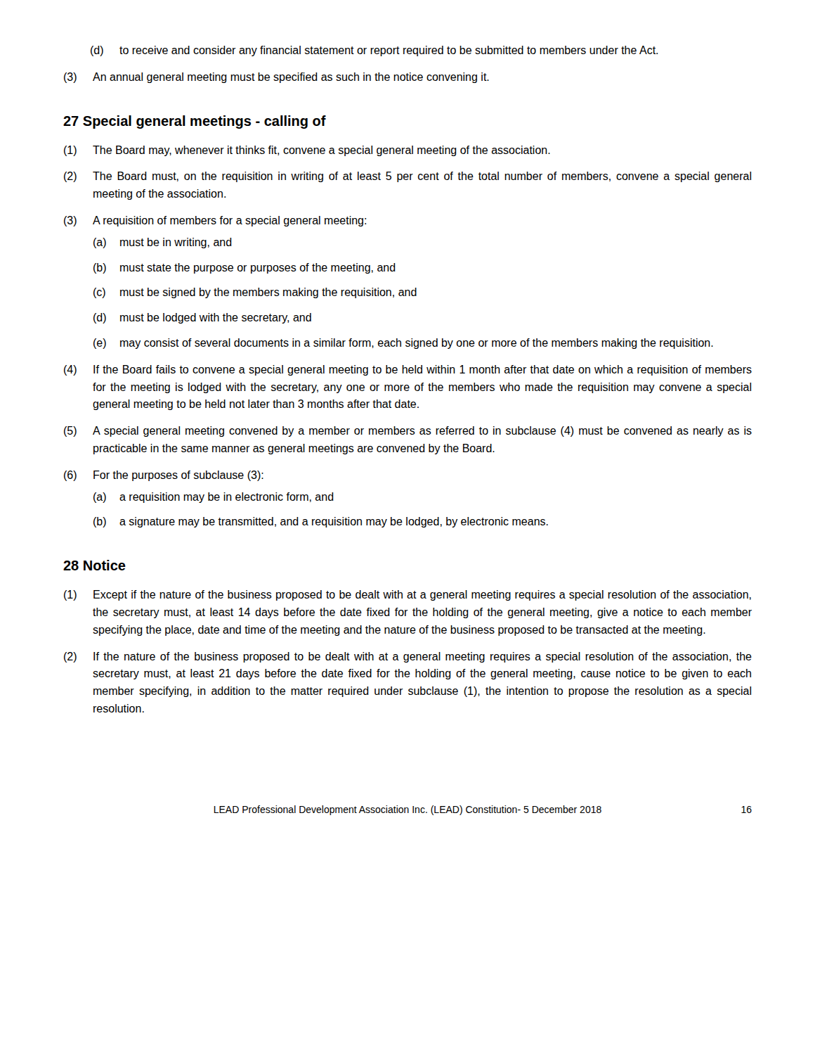(d) to receive and consider any financial statement or report required to be submitted to members under the Act.
(3) An annual general meeting must be specified as such in the notice convening it.
27 Special general meetings - calling of
(1) The Board may, whenever it thinks fit, convene a special general meeting of the association.
(2) The Board must, on the requisition in writing of at least 5 per cent of the total number of members, convene a special general meeting of the association.
(3) A requisition of members for a special general meeting:
(a) must be in writing, and
(b) must state the purpose or purposes of the meeting, and
(c) must be signed by the members making the requisition, and
(d) must be lodged with the secretary, and
(e) may consist of several documents in a similar form, each signed by one or more of the members making the requisition.
(4) If the Board fails to convene a special general meeting to be held within 1 month after that date on which a requisition of members for the meeting is lodged with the secretary, any one or more of the members who made the requisition may convene a special general meeting to be held not later than 3 months after that date.
(5) A special general meeting convened by a member or members as referred to in subclause (4) must be convened as nearly as is practicable in the same manner as general meetings are convened by the Board.
(6) For the purposes of subclause (3):
(a) a requisition may be in electronic form, and
(b) a signature may be transmitted, and a requisition may be lodged, by electronic means.
28 Notice
(1) Except if the nature of the business proposed to be dealt with at a general meeting requires a special resolution of the association, the secretary must, at least 14 days before the date fixed for the holding of the general meeting, give a notice to each member specifying the place, date and time of the meeting and the nature of the business proposed to be transacted at the meeting.
(2) If the nature of the business proposed to be dealt with at a general meeting requires a special resolution of the association, the secretary must, at least 21 days before the date fixed for the holding of the general meeting, cause notice to be given to each member specifying, in addition to the matter required under subclause (1), the intention to propose the resolution as a special resolution.
LEAD Professional Development Association Inc. (LEAD) Constitution- 5 December 2018 16